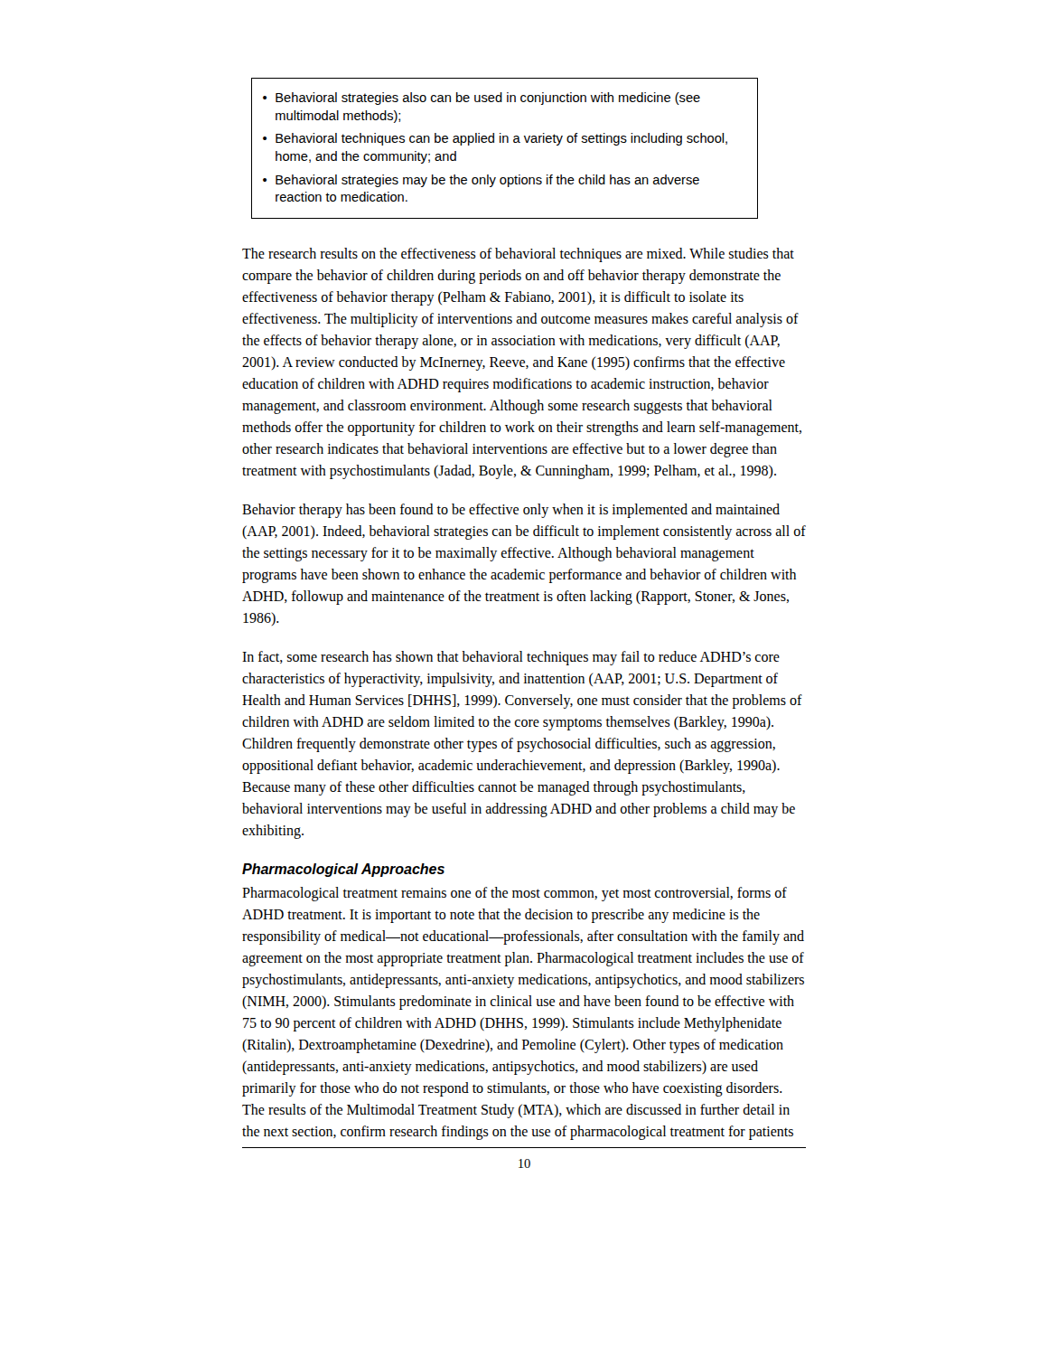Behavioral strategies also can be used in conjunction with medicine (see multimodal methods);
Behavioral techniques can be applied in a variety of settings including school, home, and the community; and
Behavioral strategies may be the only options if the child has an adverse reaction to medication.
The research results on the effectiveness of behavioral techniques are mixed. While studies that compare the behavior of children during periods on and off behavior therapy demonstrate the effectiveness of behavior therapy (Pelham & Fabiano, 2001), it is difficult to isolate its effectiveness. The multiplicity of interventions and outcome measures makes careful analysis of the effects of behavior therapy alone, or in association with medications, very difficult (AAP, 2001). A review conducted by McInerney, Reeve, and Kane (1995) confirms that the effective education of children with ADHD requires modifications to academic instruction, behavior management, and classroom environment. Although some research suggests that behavioral methods offer the opportunity for children to work on their strengths and learn self-management, other research indicates that behavioral interventions are effective but to a lower degree than treatment with psychostimulants (Jadad, Boyle, & Cunningham, 1999; Pelham, et al., 1998).
Behavior therapy has been found to be effective only when it is implemented and maintained (AAP, 2001). Indeed, behavioral strategies can be difficult to implement consistently across all of the settings necessary for it to be maximally effective. Although behavioral management programs have been shown to enhance the academic performance and behavior of children with ADHD, followup and maintenance of the treatment is often lacking (Rapport, Stoner, & Jones, 1986).
In fact, some research has shown that behavioral techniques may fail to reduce ADHD’s core characteristics of hyperactivity, impulsivity, and inattention (AAP, 2001; U.S. Department of Health and Human Services [DHHS], 1999). Conversely, one must consider that the problems of children with ADHD are seldom limited to the core symptoms themselves (Barkley, 1990a). Children frequently demonstrate other types of psychosocial difficulties, such as aggression, oppositional defiant behavior, academic underachievement, and depression (Barkley, 1990a). Because many of these other difficulties cannot be managed through psychostimulants, behavioral interventions may be useful in addressing ADHD and other problems a child may be exhibiting.
Pharmacological Approaches
Pharmacological treatment remains one of the most common, yet most controversial, forms of ADHD treatment. It is important to note that the decision to prescribe any medicine is the responsibility of medical—not educational—professionals, after consultation with the family and agreement on the most appropriate treatment plan. Pharmacological treatment includes the use of psychostimulants, antidepressants, anti-anxiety medications, antipsychotics, and mood stabilizers (NIMH, 2000). Stimulants predominate in clinical use and have been found to be effective with 75 to 90 percent of children with ADHD (DHHS, 1999). Stimulants include Methylphenidate (Ritalin), Dextroamphetamine (Dexedrine), and Pemoline (Cylert). Other types of medication (antidepressants, anti-anxiety medications, antipsychotics, and mood stabilizers) are used primarily for those who do not respond to stimulants, or those who have coexisting disorders. The results of the Multimodal Treatment Study (MTA), which are discussed in further detail in the next section, confirm research findings on the use of pharmacological treatment for patients
10